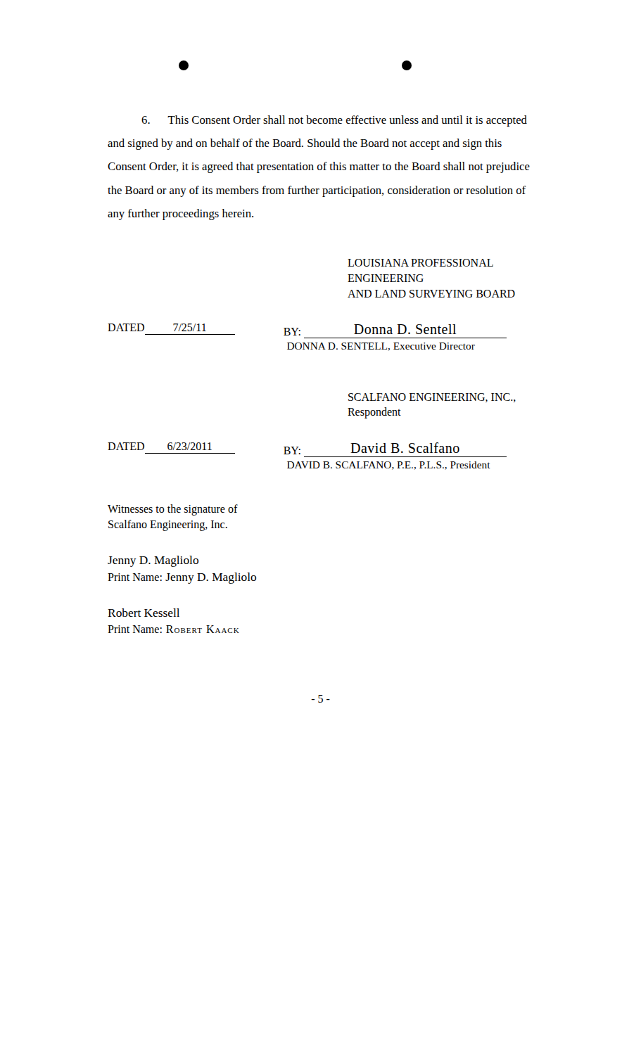6. This Consent Order shall not become effective unless and until it is accepted and signed by and on behalf of the Board. Should the Board not accept and sign this Consent Order, it is agreed that presentation of this matter to the Board shall not prejudice the Board or any of its members from further participation, consideration or resolution of any further proceedings herein.
LOUISIANA PROFESSIONAL ENGINEERING
AND LAND SURVEYING BOARD
DATED7/25/11
BY: Donna D. Sentell
DONNA D. SENTELL, Executive Director
SCALFANO ENGINEERING, INC., Respondent
DATED6/23/2011
BY: David B. Scalfano
DAVID B. SCALFANO, P.E., P.L.S., President
Witnesses to the signature of
Scalfano Engineering, Inc.
Jenny D. Magliolo
Print Name: Jenny D. Magliolo
Robert Kessell
Print Name: Robert Kaack
- 5 -